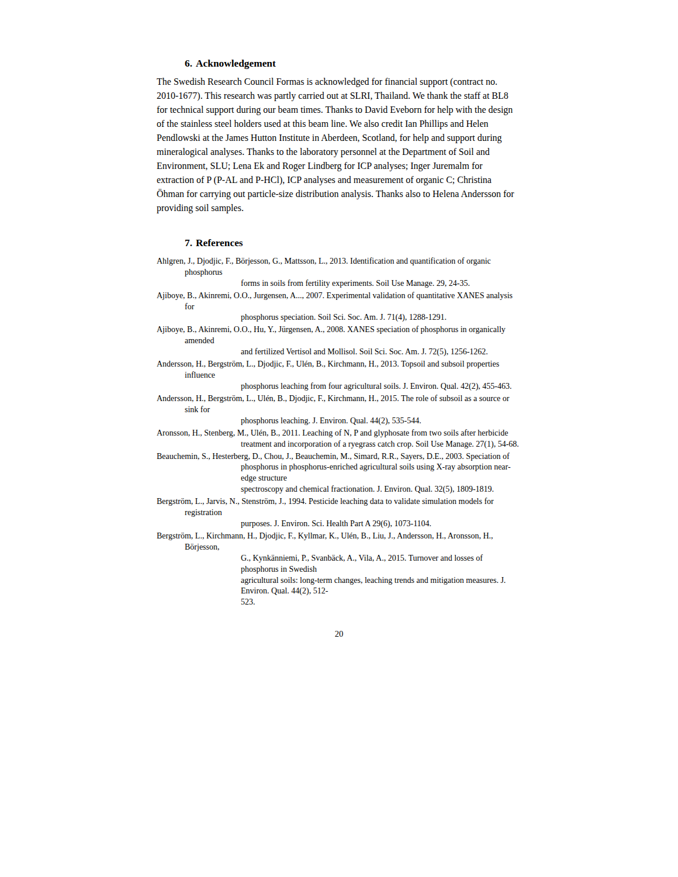6. Acknowledgement
The Swedish Research Council Formas is acknowledged for financial support (contract no. 2010-1677). This research was partly carried out at SLRI, Thailand. We thank the staff at BL8 for technical support during our beam times. Thanks to David Eveborn for help with the design of the stainless steel holders used at this beam line. We also credit Ian Phillips and Helen Pendlowski at the James Hutton Institute in Aberdeen, Scotland, for help and support during mineralogical analyses. Thanks to the laboratory personnel at the Department of Soil and Environment, SLU; Lena Ek and Roger Lindberg for ICP analyses; Inger Juremalm for extraction of P (P-AL and P-HCl), ICP analyses and measurement of organic C; Christina Öhman for carrying out particle-size distribution analysis. Thanks also to Helena Andersson for providing soil samples.
7. References
Ahlgren, J., Djodjic, F., Börjesson, G., Mattsson, L., 2013. Identification and quantification of organic phosphorusforms in soils from fertility experiments. Soil Use Manage. 29, 24-35.
Ajiboye, B., Akinremi, O.O., Jurgensen, A..., 2007. Experimental validation of quantitative XANES analysis forphosphorus speciation. Soil Sci. Soc. Am. J. 71(4), 1288-1291.
Ajiboye, B., Akinremi, O.O., Hu, Y., Jürgensen, A., 2008. XANES speciation of phosphorus in organically amendedand fertilized Vertisol and Mollisol. Soil Sci. Soc. Am. J. 72(5), 1256-1262.
Andersson, H., Bergström, L., Djodjic, F., Ulén, B., Kirchmann, H., 2013. Topsoil and subsoil properties influencephosphorus leaching from four agricultural soils. J. Environ. Qual. 42(2), 455-463.
Andersson, H., Bergström, L., Ulén, B., Djodjic, F., Kirchmann, H., 2015. The role of subsoil as a source or sink forphosphorus leaching. J. Environ. Qual. 44(2), 535-544.
Aronsson, H., Stenberg, M., Ulén, B., 2011. Leaching of N, P and glyphosate from two soils after herbicidetreatment and incorporation of a ryegrass catch crop. Soil Use Manage. 27(1), 54-68.
Beauchemin, S., Hesterberg, D., Chou, J., Beauchemin, M., Simard, R.R., Sayers, D.E., 2003. Speciation ofphosphorus in phosphorus-enriched agricultural soils using X-ray absorption near-edge structure spectroscopy and chemical fractionation. J. Environ. Qual. 32(5), 1809-1819.
Bergström, L., Jarvis, N., Stenström, J., 1994. Pesticide leaching data to validate simulation models for registrationpurposes. J. Environ. Sci. Health Part A 29(6), 1073-1104.
Bergström, L., Kirchmann, H., Djodjic, F., Kyllmar, K., Ulén, B., Liu, J., Andersson, H., Aronsson, H., Börjesson,G., Kynkänniemi, P., Svanbäck, A., Vila, A., 2015. Turnover and losses of phosphorus in Swedish agricultural soils: long-term changes, leaching trends and mitigation measures. J. Environ. Qual. 44(2), 512-523.
20